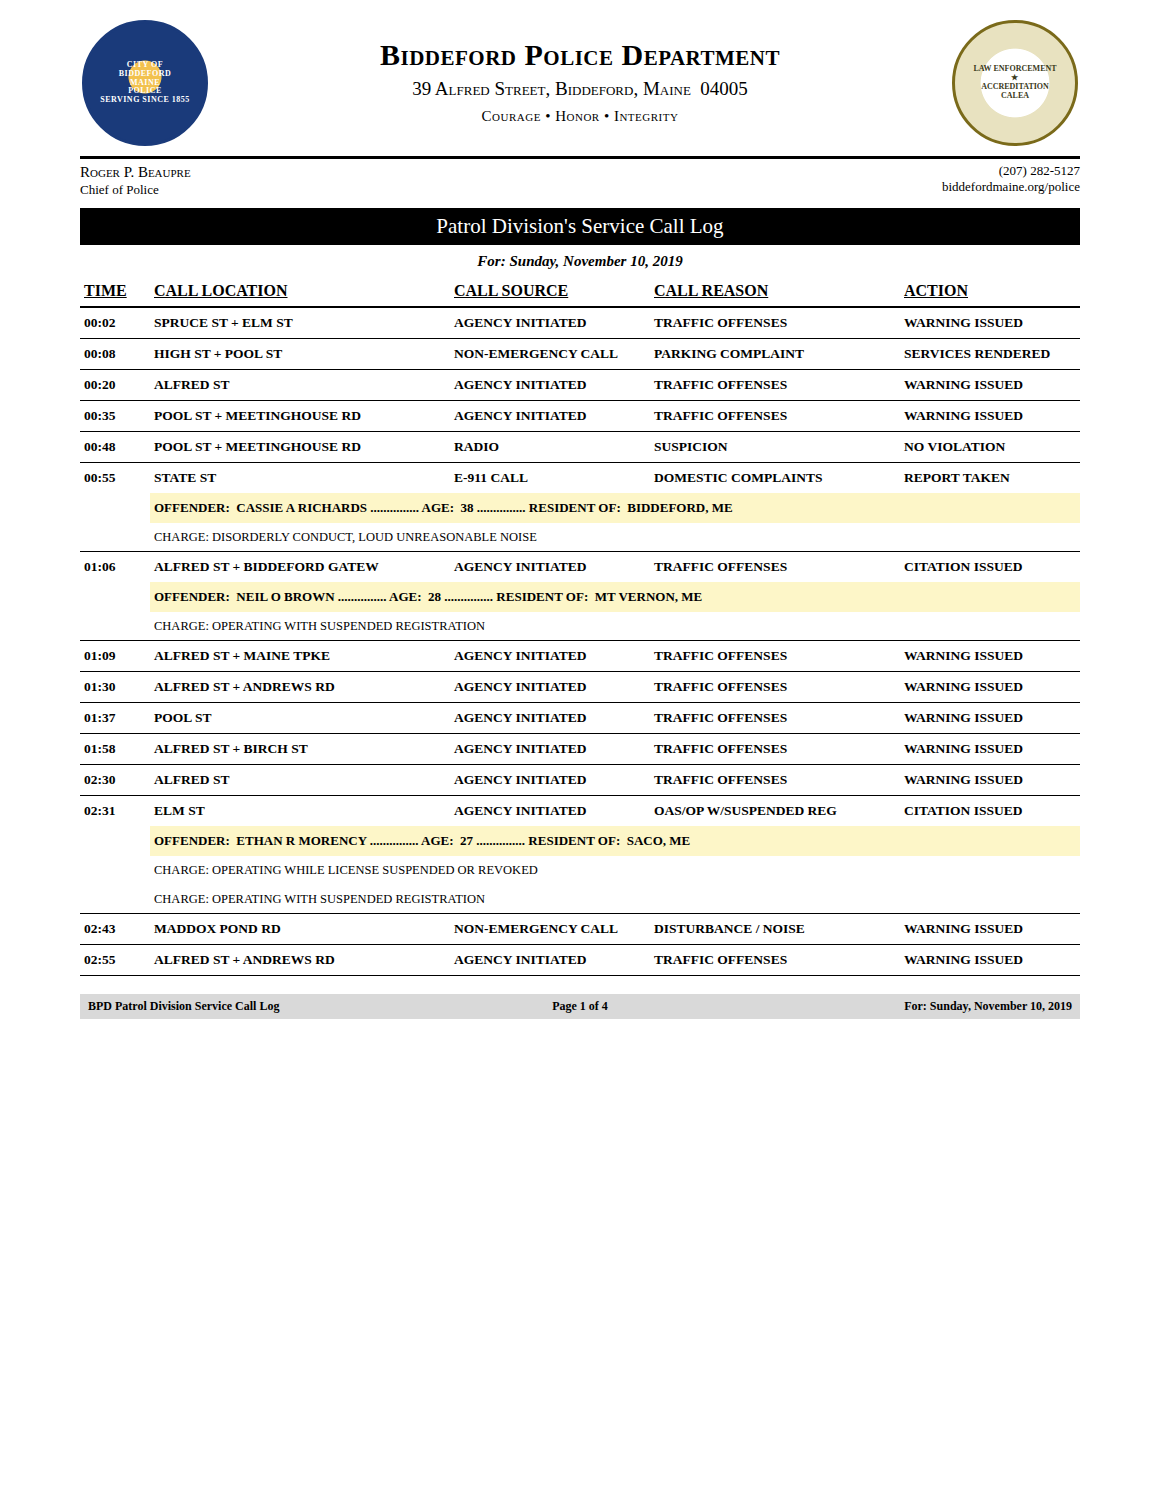CITY OF
BIDDEFORD
MAINE
POLICE
SERVING SINCE 1855
Biddeford Police Department
39 Alfred Street, Biddeford, Maine 04005
Courage • Honor • Integrity
LAW ENFORCEMENT
★
ACCREDITATION
CALEA
Roger P. Beaupre
Chief of Police
(207) 282-5127
biddefordmaine.org/police
Patrol Division's Service Call Log
For: Sunday, November 10, 2019
| TIME | CALL LOCATION | CALL SOURCE | CALL REASON | ACTION |
| --- | --- | --- | --- | --- |
| 00:02 | SPRUCE ST + ELM ST | AGENCY INITIATED | TRAFFIC OFFENSES | WARNING ISSUED |
| 00:08 | HIGH ST + POOL ST | NON-EMERGENCY CALL | PARKING COMPLAINT | SERVICES RENDERED |
| 00:20 | ALFRED ST | AGENCY INITIATED | TRAFFIC OFFENSES | WARNING ISSUED |
| 00:35 | POOL ST + MEETINGHOUSE RD | AGENCY INITIATED | TRAFFIC OFFENSES | WARNING ISSUED |
| 00:48 | POOL ST + MEETINGHOUSE RD | RADIO | SUSPICION | NO VIOLATION |
| 00:55 | STATE ST | E-911 CALL | DOMESTIC COMPLAINTS | REPORT TAKEN |
| | OFFENDER: CASSIE A RICHARDS ............... AGE: 38 ............... RESIDENT OF: BIDDEFORD, ME |
| | CHARGE: DISORDERLY CONDUCT, LOUD UNREASONABLE NOISE |
| 01:06 | ALFRED ST + BIDDEFORD GATEW | AGENCY INITIATED | TRAFFIC OFFENSES | CITATION ISSUED |
| | OFFENDER: NEIL O BROWN ............... AGE: 28 ............... RESIDENT OF: MT VERNON, ME |
| | CHARGE: OPERATING WITH SUSPENDED REGISTRATION |
| 01:09 | ALFRED ST + MAINE TPKE | AGENCY INITIATED | TRAFFIC OFFENSES | WARNING ISSUED |
| 01:30 | ALFRED ST + ANDREWS RD | AGENCY INITIATED | TRAFFIC OFFENSES | WARNING ISSUED |
| 01:37 | POOL ST | AGENCY INITIATED | TRAFFIC OFFENSES | WARNING ISSUED |
| 01:58 | ALFRED ST + BIRCH ST | AGENCY INITIATED | TRAFFIC OFFENSES | WARNING ISSUED |
| 02:30 | ALFRED ST | AGENCY INITIATED | TRAFFIC OFFENSES | WARNING ISSUED |
| 02:31 | ELM ST | AGENCY INITIATED | OAS/OP W/SUSPENDED REG | CITATION ISSUED |
| | OFFENDER: ETHAN R MORENCY ............... AGE: 27 ............... RESIDENT OF: SACO, ME |
| | CHARGE: OPERATING WHILE LICENSE SUSPENDED OR REVOKED |
| | CHARGE: OPERATING WITH SUSPENDED REGISTRATION |
| 02:43 | MADDOX POND RD | NON-EMERGENCY CALL | DISTURBANCE / NOISE | WARNING ISSUED |
| 02:55 | ALFRED ST + ANDREWS RD | AGENCY INITIATED | TRAFFIC OFFENSES | WARNING ISSUED |
BPD Patrol Division Service Call Log
Page 1 of 4
For: Sunday, November 10, 2019